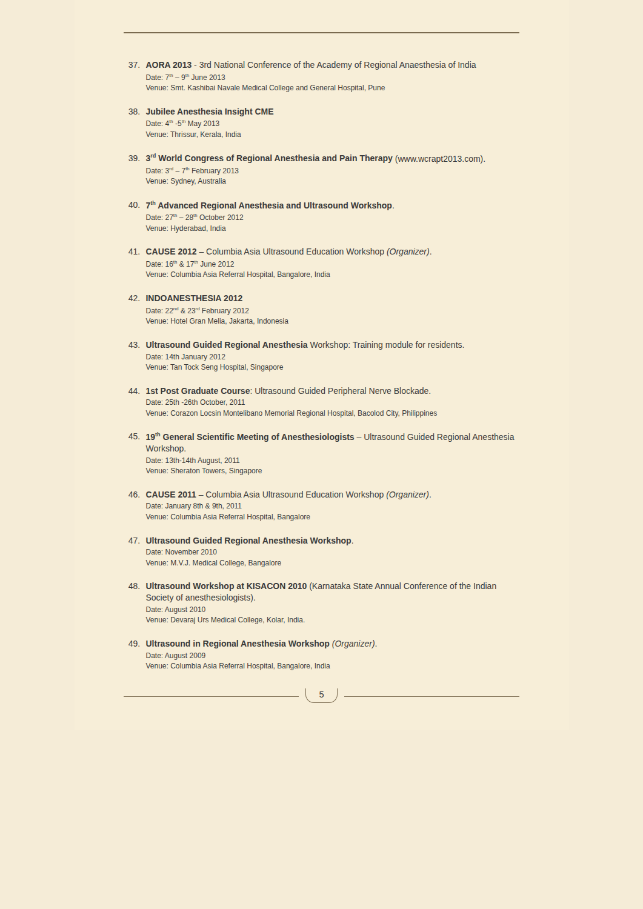AORA 2013 - 3rd National Conference of the Academy of Regional Anaesthesia of India
Date: 7th – 9th June 2013
Venue: Smt. Kashibai Navale Medical College and General Hospital, Pune
Jubilee Anesthesia Insight CME
Date: 4th -5th May 2013
Venue: Thrissur, Kerala, India
3rd World Congress of Regional Anesthesia and Pain Therapy (www.wcrapt2013.com).
Date: 3rd – 7th February 2013
Venue: Sydney, Australia
7th Advanced Regional Anesthesia and Ultrasound Workshop.
Date: 27th – 28th October 2012
Venue: Hyderabad, India
CAUSE 2012 – Columbia Asia Ultrasound Education Workshop (Organizer).
Date: 16th & 17th June 2012
Venue: Columbia Asia Referral Hospital, Bangalore, India
INDOANESTHESIA 2012
Date: 22nd & 23rd February 2012
Venue: Hotel Gran Melia, Jakarta, Indonesia
Ultrasound Guided Regional Anesthesia Workshop: Training module for residents.
Date: 14th January 2012
Venue: Tan Tock Seng Hospital, Singapore
1st Post Graduate Course: Ultrasound Guided Peripheral Nerve Blockade.
Date: 25th -26th October, 2011
Venue: Corazon Locsin Montelibano Memorial Regional Hospital, Bacolod City, Philippines
19th General Scientific Meeting of Anesthesiologists – Ultrasound Guided Regional Anesthesia Workshop.
Date: 13th-14th August, 2011
Venue: Sheraton Towers, Singapore
CAUSE 2011 – Columbia Asia Ultrasound Education Workshop (Organizer).
Date: January 8th & 9th, 2011
Venue: Columbia Asia Referral Hospital, Bangalore
Ultrasound Guided Regional Anesthesia Workshop.
Date: November 2010
Venue: M.V.J. Medical College, Bangalore
Ultrasound Workshop at KISACON 2010 (Karnataka State Annual Conference of the Indian Society of anesthesiologists).
Date: August 2010
Venue: Devaraj Urs Medical College, Kolar, India.
Ultrasound in Regional Anesthesia Workshop (Organizer).
Date: August 2009
Venue: Columbia Asia Referral Hospital, Bangalore, India
5